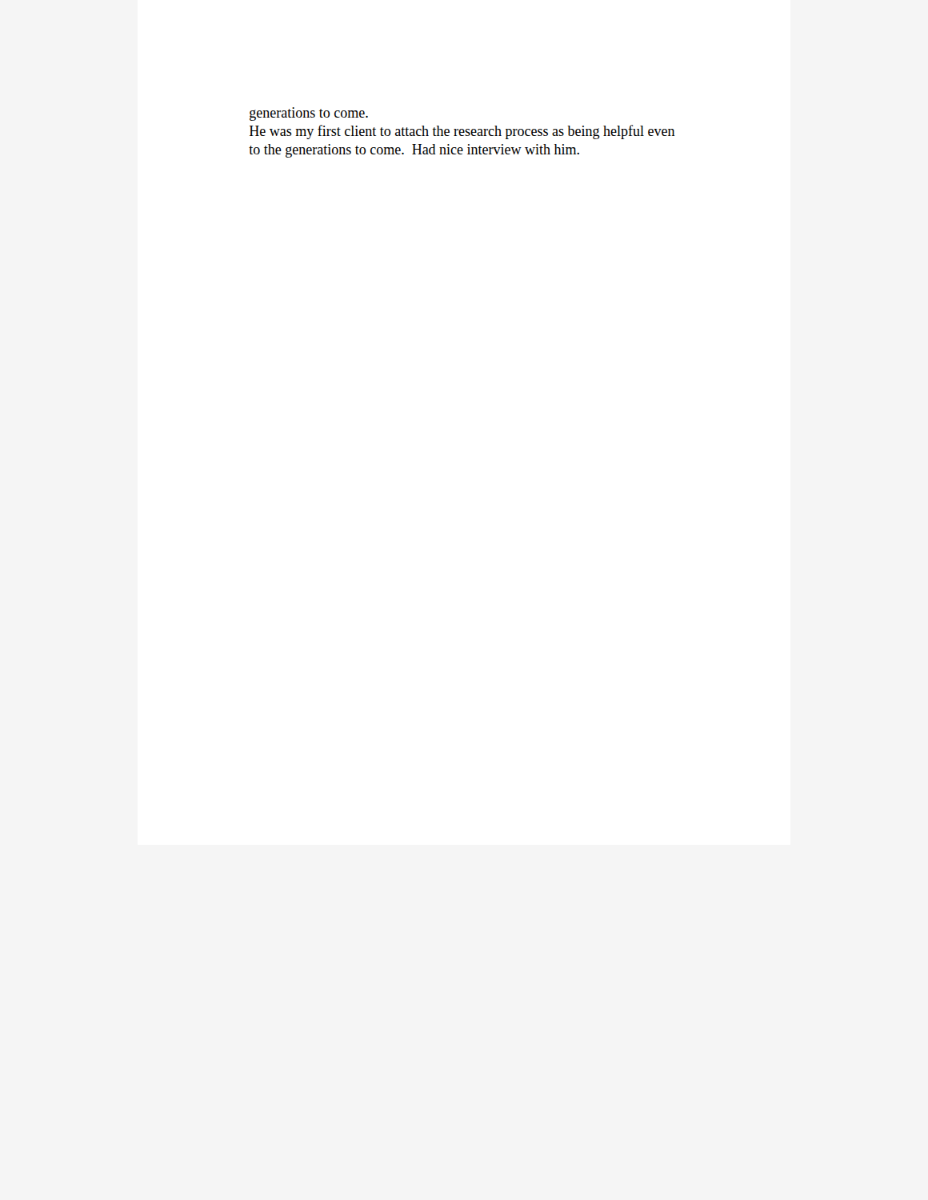generations to come.
He was my first client to attach the research process as being helpful even to the generations to come. Had nice interview with him.